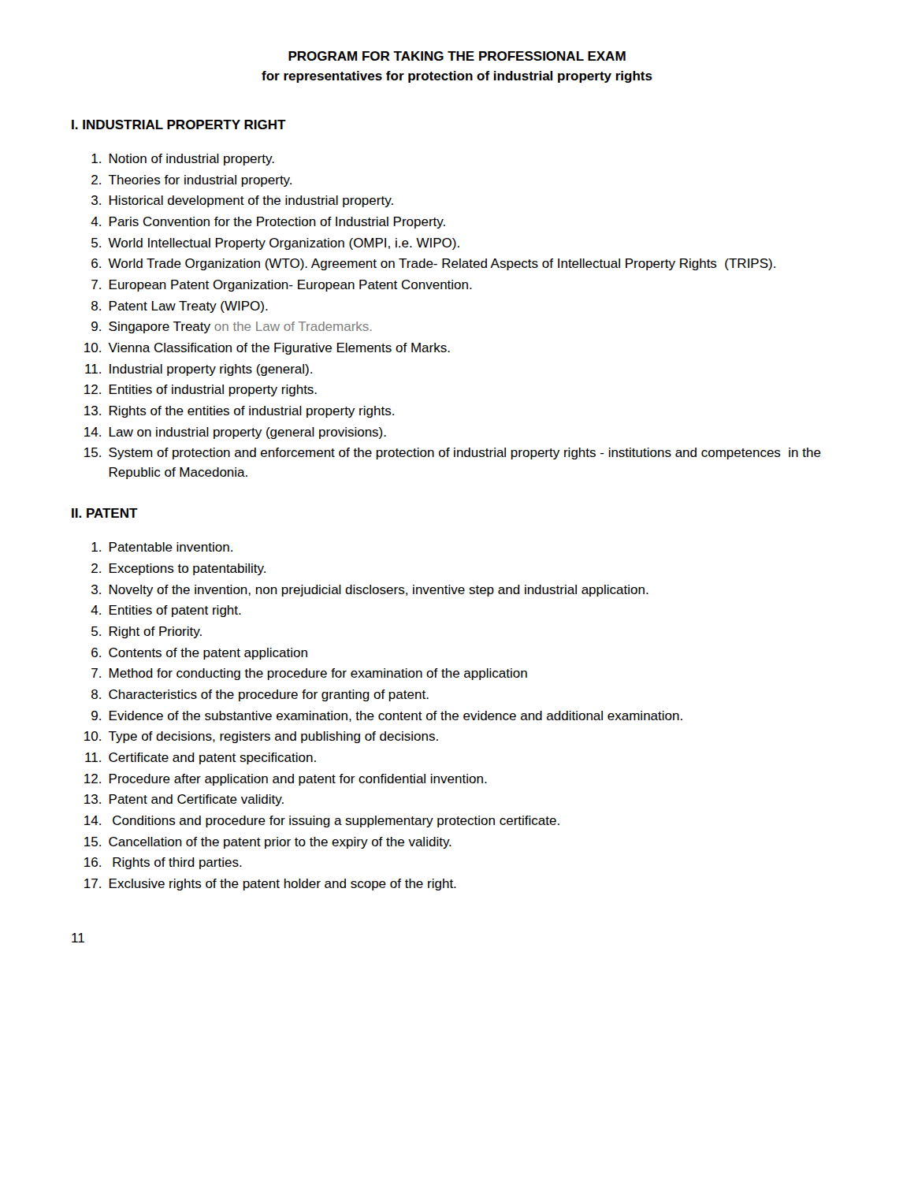PROGRAM FOR TAKING THE PROFESSIONAL EXAM for representatives for protection of industrial property rights
I. INDUSTRIAL PROPERTY RIGHT
Notion of industrial property.
Theories for industrial property.
Historical development of the industrial property.
Paris Convention for the Protection of Industrial Property.
World Intellectual Property Organization (OMPI, i.e. WIPO).
World Trade Organization (WTO). Agreement on Trade- Related Aspects of Intellectual Property Rights (TRIPS).
European Patent Organization- European Patent Convention.
Patent Law Treaty (WIPO).
Singapore Treaty on the Law of Trademarks.
Vienna Classification of the Figurative Elements of Marks.
Industrial property rights (general).
Entities of industrial property rights.
Rights of the entities of industrial property rights.
Law on industrial property (general provisions).
System of protection and enforcement of the protection of industrial property rights - institutions and competences in the Republic of Macedonia.
II. PATENT
Patentable invention.
Exceptions to patentability.
Novelty of the invention, non prejudicial disclosers, inventive step and industrial application.
Entities of patent right.
Right of Priority.
Contents of the patent application
Method for conducting the procedure for examination of the application
Characteristics of the procedure for granting of patent.
Evidence of the substantive examination, the content of the evidence and additional examination.
Type of decisions, registers and publishing of decisions.
Certificate and patent specification.
Procedure after application and patent for confidential invention.
Patent and Certificate validity.
Conditions and procedure for issuing a supplementary protection certificate.
Cancellation of the patent prior to the expiry of the validity.
Rights of third parties.
Exclusive rights of the patent holder and scope of the right.
11